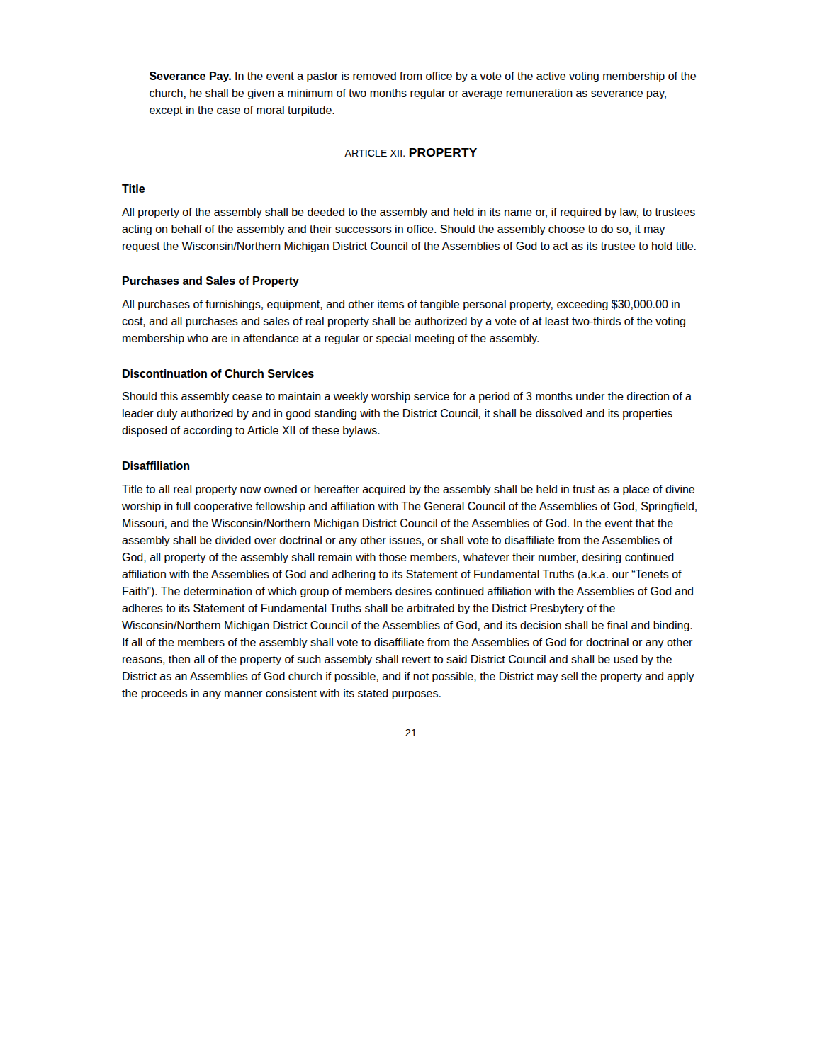Severance Pay. In the event a pastor is removed from office by a vote of the active voting membership of the church, he shall be given a minimum of two months regular or average remuneration as severance pay, except in the case of moral turpitude.
Article XII. PROPERTY
Title
All property of the assembly shall be deeded to the assembly and held in its name or, if required by law, to trustees acting on behalf of the assembly and their successors in office. Should the assembly choose to do so, it may request the Wisconsin/Northern Michigan District Council of the Assemblies of God to act as its trustee to hold title.
Purchases and Sales of Property
All purchases of furnishings, equipment, and other items of tangible personal property, exceeding $30,000.00 in cost, and all purchases and sales of real property shall be authorized by a vote of at least two-thirds of the voting membership who are in attendance at a regular or special meeting of the assembly.
Discontinuation of Church Services
Should this assembly cease to maintain a weekly worship service for a period of 3 months under the direction of a leader duly authorized by and in good standing with the District Council, it shall be dissolved and its properties disposed of according to Article XII of these bylaws.
Disaffiliation
Title to all real property now owned or hereafter acquired by the assembly shall be held in trust as a place of divine worship in full cooperative fellowship and affiliation with The General Council of the Assemblies of God, Springfield, Missouri, and the Wisconsin/Northern Michigan District Council of the Assemblies of God. In the event that the assembly shall be divided over doctrinal or any other issues, or shall vote to disaffiliate from the Assemblies of God, all property of the assembly shall remain with those members, whatever their number, desiring continued affiliation with the Assemblies of God and adhering to its Statement of Fundamental Truths (a.k.a. our “Tenets of Faith”). The determination of which group of members desires continued affiliation with the Assemblies of God and adheres to its Statement of Fundamental Truths shall be arbitrated by the District Presbytery of the Wisconsin/Northern Michigan District Council of the Assemblies of God, and its decision shall be final and binding. If all of the members of the assembly shall vote to disaffiliate from the Assemblies of God for doctrinal or any other reasons, then all of the property of such assembly shall revert to said District Council and shall be used by the District as an Assemblies of God church if possible, and if not possible, the District may sell the property and apply the proceeds in any manner consistent with its stated purposes.
21